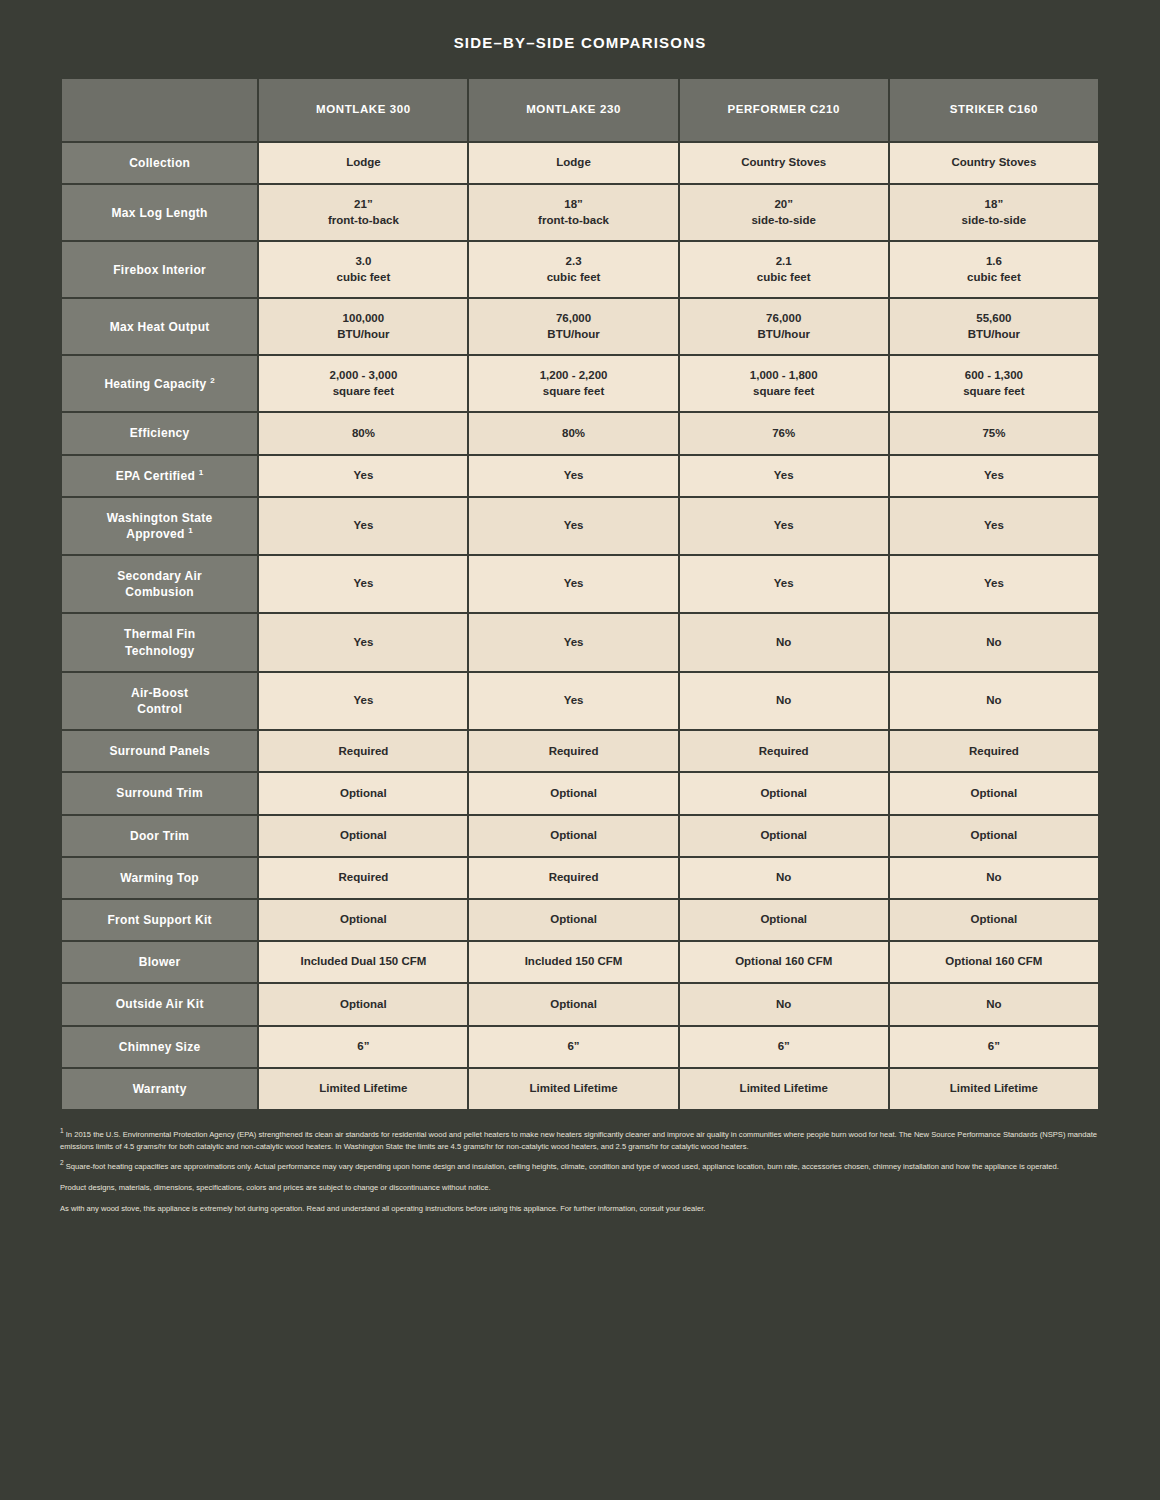SIDE–BY–SIDE COMPARISONS
| | MONTLAKE 300 | MONTLAKE 230 | PERFORMER C210 | STRIKER C160 |
| --- | --- | --- | --- | --- |
| Collection | Lodge | Lodge | Country Stoves | Country Stoves |
| Max Log Length | 21” front-to-back | 18” front-to-back | 20” side-to-side | 18” side-to-side |
| Firebox Interior | 3.0 cubic feet | 2.3 cubic feet | 2.1 cubic feet | 1.6 cubic feet |
| Max Heat Output | 100,000 BTU/hour | 76,000 BTU/hour | 76,000 BTU/hour | 55,600 BTU/hour |
| Heating Capacity 2 | 2,000 - 3,000 square feet | 1,200 - 2,200 square feet | 1,000 - 1,800 square feet | 600 - 1,300 square feet |
| Efficiency | 80% | 80% | 76% | 75% |
| EPA Certified 1 | Yes | Yes | Yes | Yes |
| Washington State Approved 1 | Yes | Yes | Yes | Yes |
| Secondary Air Combusion | Yes | Yes | Yes | Yes |
| Thermal Fin Technology | Yes | Yes | No | No |
| Air-Boost Control | Yes | Yes | No | No |
| Surround Panels | Required | Required | Required | Required |
| Surround Trim | Optional | Optional | Optional | Optional |
| Door Trim | Optional | Optional | Optional | Optional |
| Warming Top | Required | Required | No | No |
| Front Support Kit | Optional | Optional | Optional | Optional |
| Blower | Included Dual 150 CFM | Included 150 CFM | Optional 160 CFM | Optional 160 CFM |
| Outside Air Kit | Optional | Optional | No | No |
| Chimney Size | 6” | 6” | 6” | 6” |
| Warranty | Limited Lifetime | Limited Lifetime | Limited Lifetime | Limited Lifetime |
1 In 2015 the U.S. Environmental Protection Agency (EPA) strengthened its clean air standards for residential wood and pellet heaters to make new heaters significantly cleaner and improve air quality in communities where people burn wood for heat. The New Source Performance Standards (NSPS) mandate emissions limits of 4.5 grams/hr for both catalytic and non-catalytic wood heaters. In Washington State the limits are 4.5 grams/hr for non-catalytic wood heaters, and 2.5 grams/hr for catalytic wood heaters.
2 Square-foot heating capacities are approximations only. Actual performance may vary depending upon home design and insulation, ceiling heights, climate, condition and type of wood used, appliance location, burn rate, accessories chosen, chimney installation and how the appliance is operated.
Product designs, materials, dimensions, specifications, colors and prices are subject to change or discontinuance without notice.
As with any wood stove, this appliance is extremely hot during operation. Read and understand all operating instructions before using this appliance. For further information, consult your dealer.